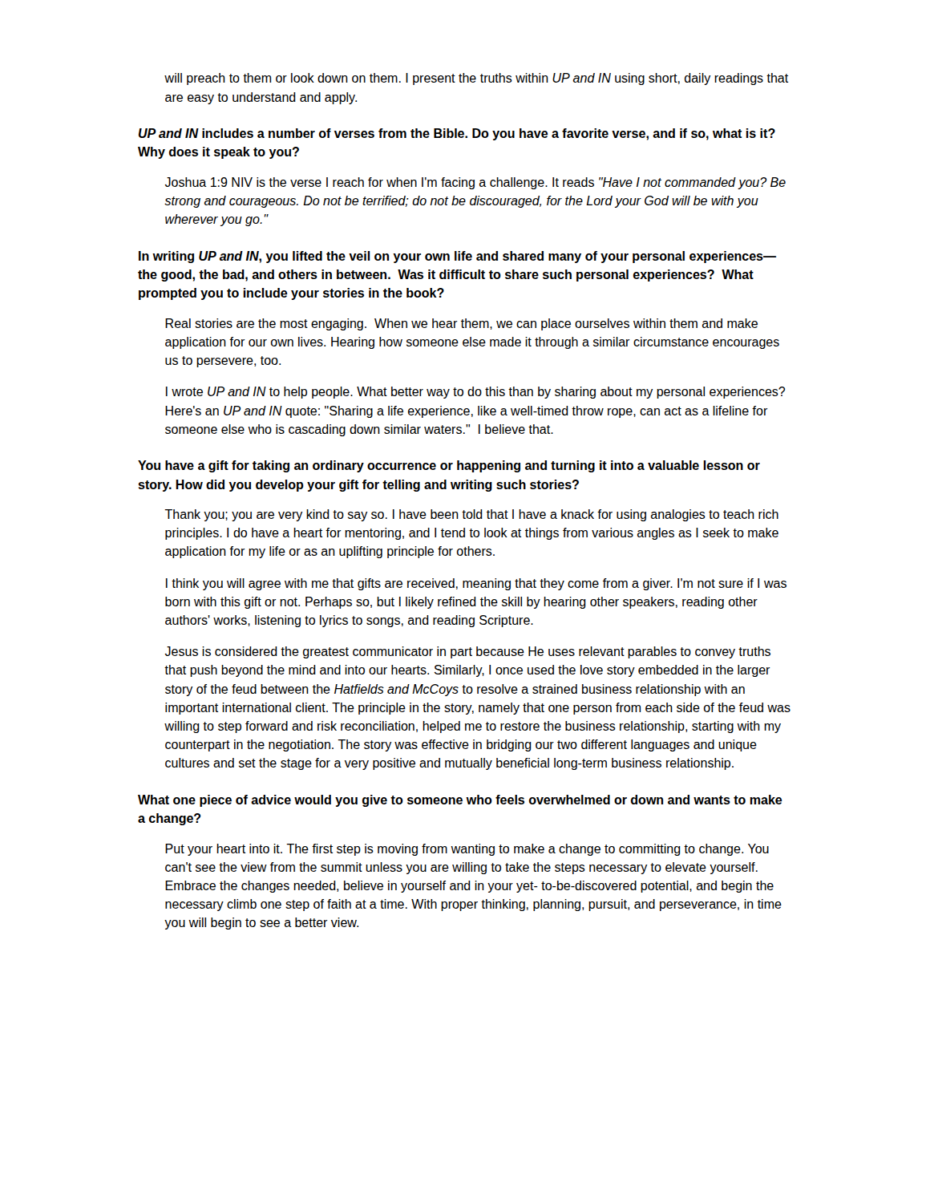will preach to them or look down on them. I present the truths within UP and IN using short, daily readings that are easy to understand and apply.
UP and IN includes a number of verses from the Bible. Do you have a favorite verse, and if so, what is it? Why does it speak to you?
Joshua 1:9 NIV is the verse I reach for when I'm facing a challenge. It reads "Have I not commanded you? Be strong and courageous. Do not be terrified; do not be discouraged, for the Lord your God will be with you wherever you go."
In writing UP and IN, you lifted the veil on your own life and shared many of your personal experiences—the good, the bad, and others in between. Was it difficult to share such personal experiences? What prompted you to include your stories in the book?
Real stories are the most engaging. When we hear them, we can place ourselves within them and make application for our own lives. Hearing how someone else made it through a similar circumstance encourages us to persevere, too.
I wrote UP and IN to help people. What better way to do this than by sharing about my personal experiences? Here's an UP and IN quote: "Sharing a life experience, like a well-timed throw rope, can act as a lifeline for someone else who is cascading down similar waters." I believe that.
You have a gift for taking an ordinary occurrence or happening and turning it into a valuable lesson or story. How did you develop your gift for telling and writing such stories?
Thank you; you are very kind to say so. I have been told that I have a knack for using analogies to teach rich principles. I do have a heart for mentoring, and I tend to look at things from various angles as I seek to make application for my life or as an uplifting principle for others.
I think you will agree with me that gifts are received, meaning that they come from a giver. I'm not sure if I was born with this gift or not. Perhaps so, but I likely refined the skill by hearing other speakers, reading other authors' works, listening to lyrics to songs, and reading Scripture.
Jesus is considered the greatest communicator in part because He uses relevant parables to convey truths that push beyond the mind and into our hearts. Similarly, I once used the love story embedded in the larger story of the feud between the Hatfields and McCoys to resolve a strained business relationship with an important international client. The principle in the story, namely that one person from each side of the feud was willing to step forward and risk reconciliation, helped me to restore the business relationship, starting with my counterpart in the negotiation. The story was effective in bridging our two different languages and unique cultures and set the stage for a very positive and mutually beneficial long-term business relationship.
What one piece of advice would you give to someone who feels overwhelmed or down and wants to make a change?
Put your heart into it. The first step is moving from wanting to make a change to committing to change. You can't see the view from the summit unless you are willing to take the steps necessary to elevate yourself. Embrace the changes needed, believe in yourself and in your yet- to-be-discovered potential, and begin the necessary climb one step of faith at a time. With proper thinking, planning, pursuit, and perseverance, in time you will begin to see a better view.